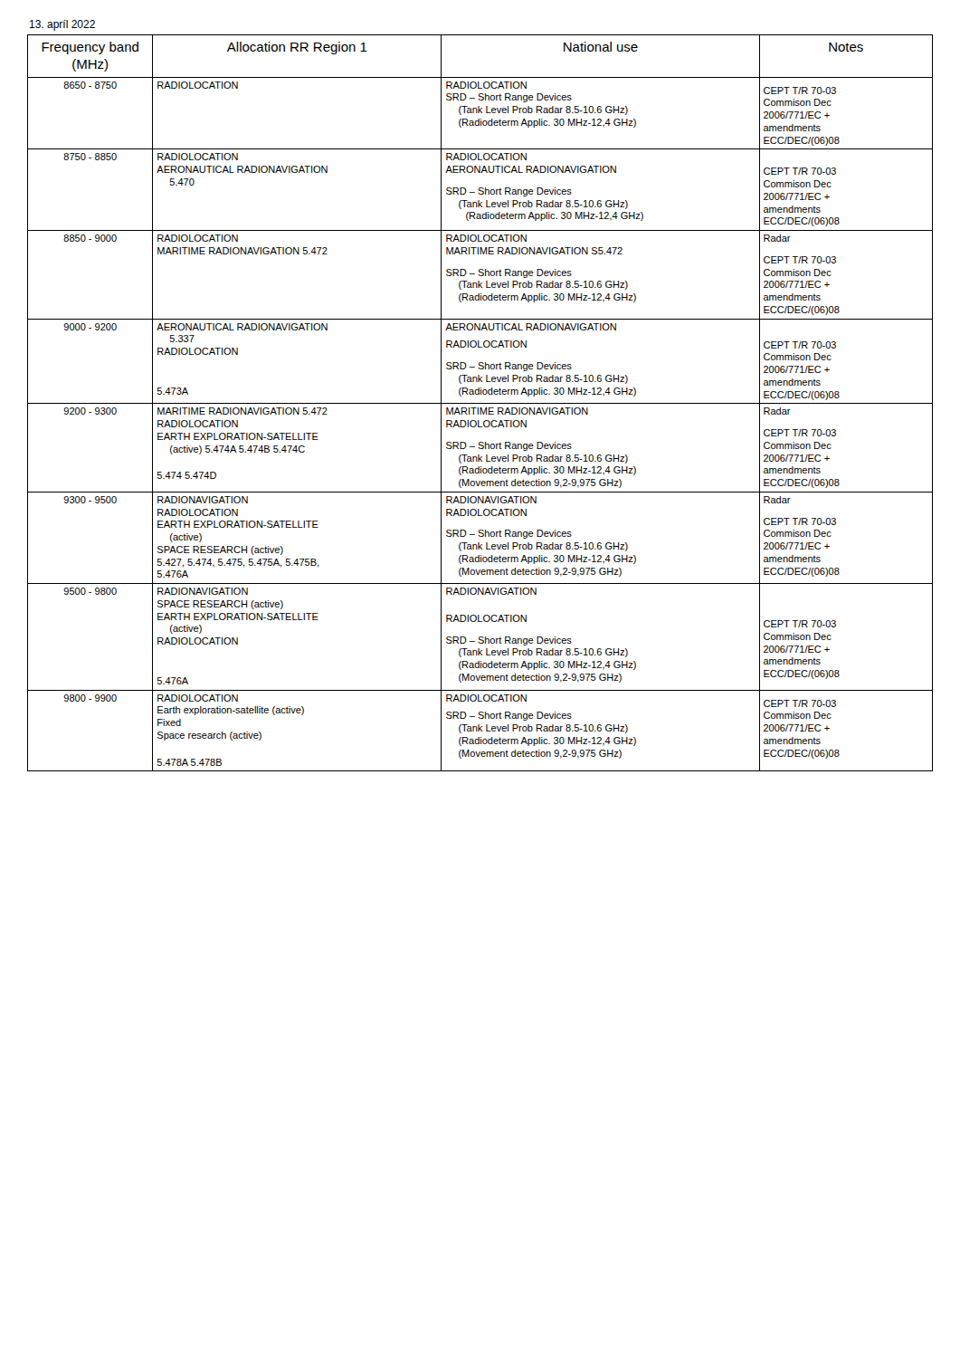13. apríl 2022
| Frequency band (MHz) | Allocation RR Region 1 | National use | Notes |
| --- | --- | --- | --- |
| 8650 - 8750 | RADIOLOCATION | RADIOLOCATION SRD – Short Range Devices (Tank Level Prob Radar 8.5-10.6 GHz) (Radiodeterm Applic. 30 MHz-12,4 GHz) | CEPT T/R 70-03 Commison Dec 2006/771/EC + amendments ECC/DEC/(06)08 |
| 8750 - 8850 | RADIOLOCATION AERONAUTICAL RADIONAVIGATION 5.470 | RADIOLOCATION AERONAUTICAL RADIONAVIGATION SRD – Short Range Devices (Tank Level Prob Radar 8.5-10.6 GHz) (Radiodeterm Applic. 30 MHz-12,4 GHz) | CEPT T/R 70-03 Commison Dec 2006/771/EC + amendments ECC/DEC/(06)08 |
| 8850 - 9000 | RADIOLOCATION MARITIME RADIONAVIGATION 5.472 | RADIOLOCATION MARITIME RADIONAVIGATION S5.472 SRD – Short Range Devices (Tank Level Prob Radar 8.5-10.6 GHz) (Radiodeterm Applic. 30 MHz-12,4 GHz) | Radar CEPT T/R 70-03 Commison Dec 2006/771/EC + amendments ECC/DEC/(06)08 |
| 9000 - 9200 | AERONAUTICAL RADIONAVIGATION 5.337 RADIOLOCATION 5.473A | AERONAUTICAL RADIONAVIGATION RADIOLOCATION SRD – Short Range Devices (Tank Level Prob Radar 8.5-10.6 GHz) (Radiodeterm Applic. 30 MHz-12,4 GHz) | CEPT T/R 70-03 Commison Dec 2006/771/EC + amendments ECC/DEC/(06)08 |
| 9200 - 9300 | MARITIME RADIONAVIGATION 5.472 RADIOLOCATION EARTH EXPLORATION-SATELLITE (active) 5.474A 5.474B 5.474C 5.474 5.474D | MARITIME RADIONAVIGATION RADIOLOCATION SRD – Short Range Devices (Tank Level Prob Radar 8.5-10.6 GHz) (Radiodeterm Applic. 30 MHz-12,4 GHz) (Movement detection 9,2-9,975 GHz) | Radar CEPT T/R 70-03 Commison Dec 2006/771/EC + amendments ECC/DEC/(06)08 |
| 9300 - 9500 | RADIONAVIGATION RADIOLOCATION EARTH EXPLORATION-SATELLITE (active) SPACE RESEARCH (active) 5.427, 5.474, 5.475, 5.475A, 5.475B, 5.476A | RADIONAVIGATION RADIOLOCATION SRD – Short Range Devices (Tank Level Prob Radar 8.5-10.6 GHz) (Radiodeterm Applic. 30 MHz-12,4 GHz) (Movement detection 9,2-9,975 GHz) | Radar CEPT T/R 70-03 Commison Dec 2006/771/EC + amendments ECC/DEC/(06)08 |
| 9500 - 9800 | RADIONAVIGATION SPACE RESEARCH (active) EARTH EXPLORATION-SATELLITE (active) RADIOLOCATION 5.476A | RADIONAVIGATION RADIOLOCATION SRD – Short Range Devices (Tank Level Prob Radar 8.5-10.6 GHz) (Radiodeterm Applic. 30 MHz-12,4 GHz) (Movement detection 9,2-9,975 GHz) | CEPT T/R 70-03 Commison Dec 2006/771/EC + amendments ECC/DEC/(06)08 |
| 9800 - 9900 | RADIOLOCATION Earth exploration-satellite (active) Fixed Space research (active) 5.478A 5.478B | RADIOLOCATION SRD – Short Range Devices (Tank Level Prob Radar 8.5-10.6 GHz) (Radiodeterm Applic. 30 MHz-12,4 GHz) (Movement detection 9,2-9,975 GHz) | CEPT T/R 70-03 Commison Dec 2006/771/EC + amendments ECC/DEC/(06)08 |